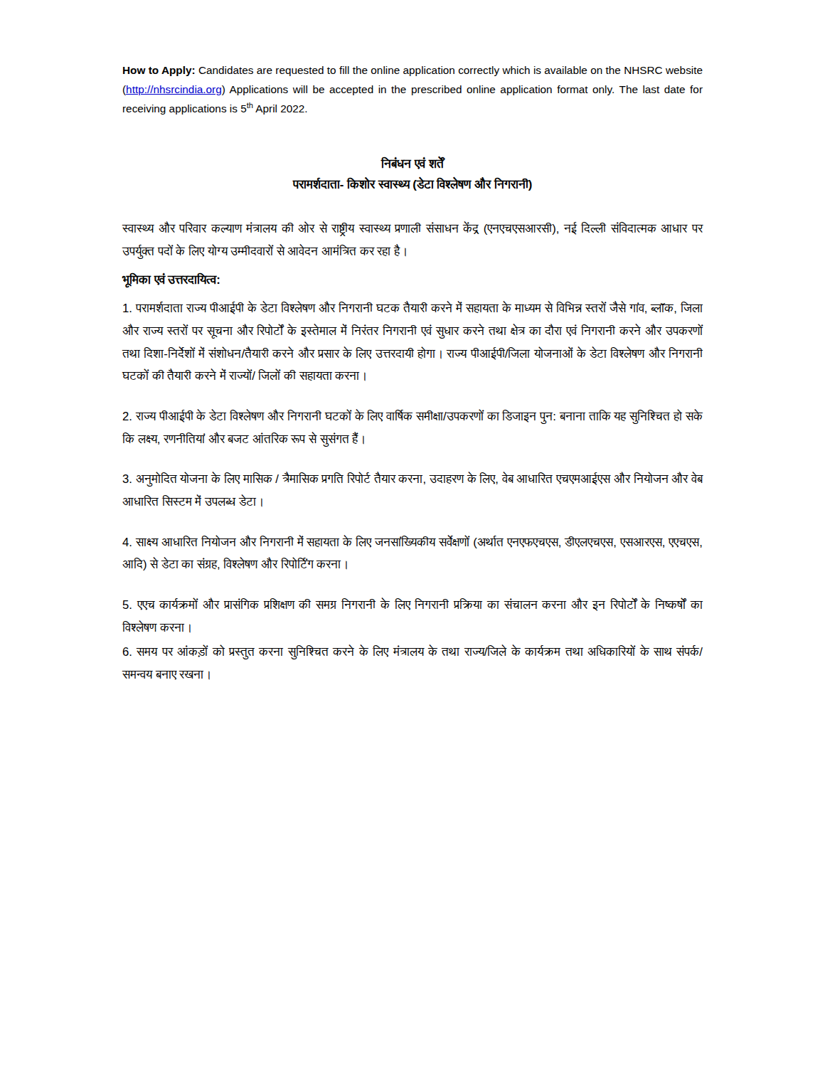How to Apply: Candidates are requested to fill the online application correctly which is available on the NHSRC website (http://nhsrcindia.org) Applications will be accepted in the prescribed online application format only. The last date for receiving applications is 5th April 2022.
निबंधन एवं शर्तें परामर्शदाता- किशोर स्वास्थ्य (डेटा विश्लेषण और निगरानी)
स्वास्थ्य और परिवार कल्याण मंत्रालय की ओर से राष्ट्रीय स्वास्थ्य प्रणाली संसाधन केंद्र (एनएचएसआरसी), नई दिल्ली संविदात्मक आधार पर उपर्युक्त पदों के लिए योग्य उम्मीदवारों से आवेदन आमंत्रित कर रहा है।
भूमिका एवं उत्तरदायित्व:
1. परामर्शदाता राज्य पीआईपी के डेटा विश्लेषण और निगरानी घटक तैयारी करने में सहायता के माध्यम से विभिन्न स्तरों जैसे गांव, ब्लॉक, जिला और राज्य स्तरों पर सूचना और रिपोर्टों के इस्तेमाल में निरंतर निगरानी एवं सुधार करने तथा क्षेत्र का दौरा एवं निगरानी करने और उपकरणों तथा दिशा-निर्देशों में संशोधन/तैयारी करने और प्रसार के लिए उत्तरदायी होगा। राज्य पीआईपी/जिला योजनाओं के डेटा विश्लेषण और निगरानी घटकों की तैयारी करने में राज्यों/ जिलों की सहायता करना।
2. राज्य पीआईपी के डेटा विश्लेषण और निगरानी घटकों के लिए वार्षिक समीक्षा/उपकरणों का डिजाइन पुन: बनाना ताकि यह सुनिश्चित हो सके कि लक्ष्य, रणनीतियां और बजट आंतरिक रूप से सुसंगत हैं।
3. अनुमोदित योजना के लिए मासिक / त्रैमासिक प्रगति रिपोर्ट तैयार करना, उदाहरण के लिए, वेब आधारित एचएमआईएस और नियोजन और वेब आधारित सिस्टम में उपलब्ध डेटा।
4. साक्ष्य आधारित नियोजन और निगरानी में सहायता के लिए जनसांख्यिकीय सर्वेक्षणों (अर्थात एनएफएचएस, डीएलएचएस, एसआरएस, एएचएस, आदि) से डेटा का संग्रह, विश्लेषण और रिपोर्टिंग करना।
5. एएच कार्यक्रमों और प्रासंगिक प्रशिक्षण की समग्र निगरानी के लिए निगरानी प्रक्रिया का संचालन करना और इन रिपोर्टों के निष्कर्षों का विश्लेषण करना।
6. समय पर आंकड़ों को प्रस्तुत करना सुनिश्चित करने के लिए मंत्रालय के तथा राज्य/जिले के कार्यक्रम तथा अधिकारियों के साथ संपर्क/समन्वय बनाए रखना।